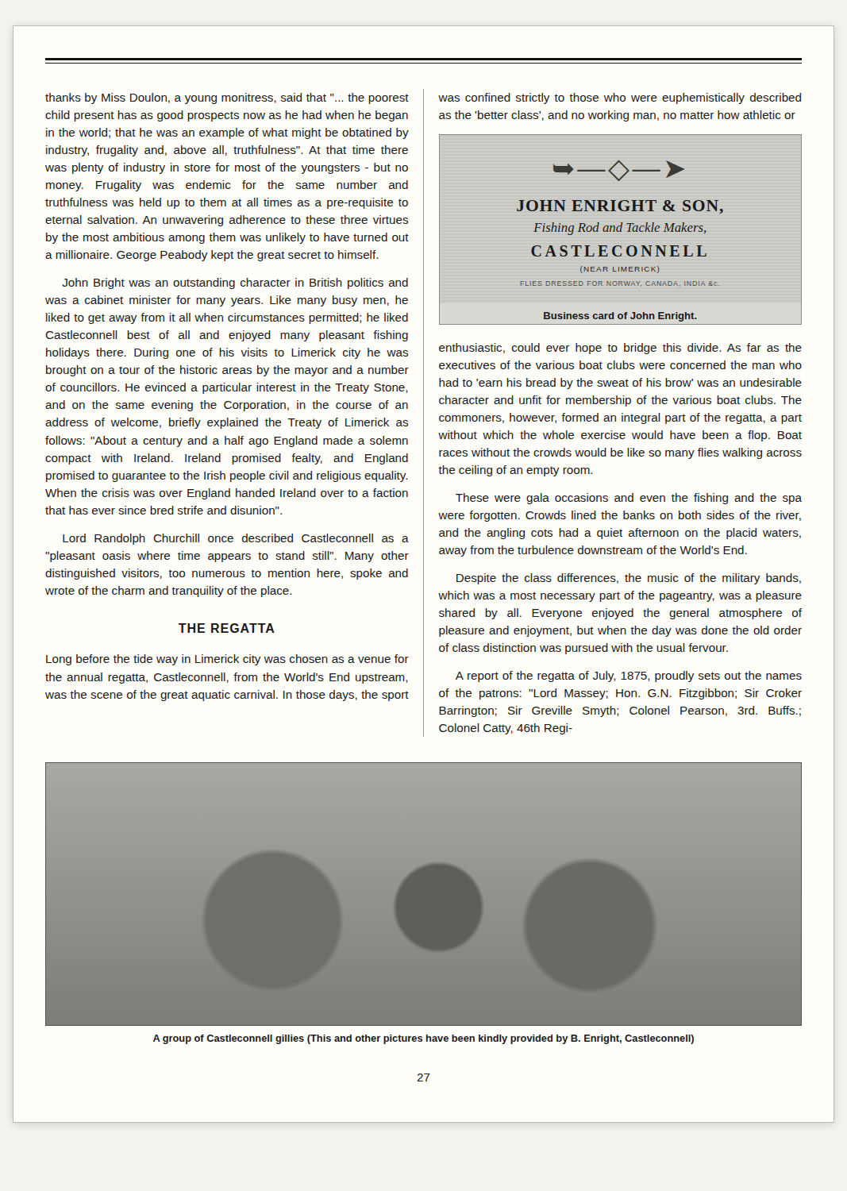thanks by Miss Doulon, a young monitress, said that "... the poorest child present has as good prospects now as he had when he began in the world; that he was an example of what might be obtatined by industry, frugality and, above all, truthfulness". At that time there was plenty of industry in store for most of the youngsters - but no money. Frugality was endemic for the same number and truthfulness was held up to them at all times as a pre-requisite to eternal salvation. An unwavering adherence to these three virtues by the most ambitious among them was unlikely to have turned out a millionaire. George Peabody kept the great secret to himself.
John Bright was an outstanding character in British politics and was a cabinet minister for many years. Like many busy men, he liked to get away from it all when circumstances permitted; he liked Castleconnell best of all and enjoyed many pleasant fishing holidays there. During one of his visits to Limerick city he was brought on a tour of the historic areas by the mayor and a number of councillors. He evinced a particular interest in the Treaty Stone, and on the same evening the Corporation, in the course of an address of welcome, briefly explained the Treaty of Limerick as follows: "About a century and a half ago England made a solemn compact with Ireland. Ireland promised fealty, and England promised to guarantee to the Irish people civil and religious equality. When the crisis was over England handed Ireland over to a faction that has ever since bred strife and disunion".
Lord Randolph Churchill once described Castleconnell as a "pleasant oasis where time appears to stand still". Many other distinguished visitors, too numerous to mention here, spoke and wrote of the charm and tranquility of the place.
THE REGATTA
Long before the tide way in Limerick city was chosen as a venue for the annual regatta, Castleconnell, from the World's End upstream, was the scene of the great aquatic carnival. In those days, the sport was confined strictly to those who were euphemistically described as the 'better class', and no working man, no matter how athletic or
➥—◇—➤
JOHN ENRIGHT & SON,
Fishing Rod and Tackle Makers,
CASTLECONNELL
(NEAR LIMERICK)
FLIES DRESSED FOR NORWAY, CANADA, INDIA &c.
Business card of John Enright.
enthusiastic, could ever hope to bridge this divide. As far as the executives of the various boat clubs were concerned the man who had to 'earn his bread by the sweat of his brow' was an undesirable character and unfit for membership of the various boat clubs. The commoners, however, formed an integral part of the regatta, a part without which the whole exercise would have been a flop. Boat races without the crowds would be like so many flies walking across the ceiling of an empty room.
These were gala occasions and even the fishing and the spa were forgotten. Crowds lined the banks on both sides of the river, and the angling cots had a quiet afternoon on the placid waters, away from the turbulence downstream of the World's End.
Despite the class differences, the music of the military bands, which was a most necessary part of the pageantry, was a pleasure shared by all. Everyone enjoyed the general atmosphere of pleasure and enjoyment, but when the day was done the old order of class distinction was pursued with the usual fervour.
A report of the regatta of July, 1875, proudly sets out the names of the patrons: "Lord Massey; Hon. G.N. Fitzgibbon; Sir Croker Barrington; Sir Greville Smyth; Colonel Pearson, 3rd. Buffs.; Colonel Catty, 46th Regi-
A group of Castleconnell gillies (This and other pictures have been kindly provided by B. Enright, Castleconnell)
27